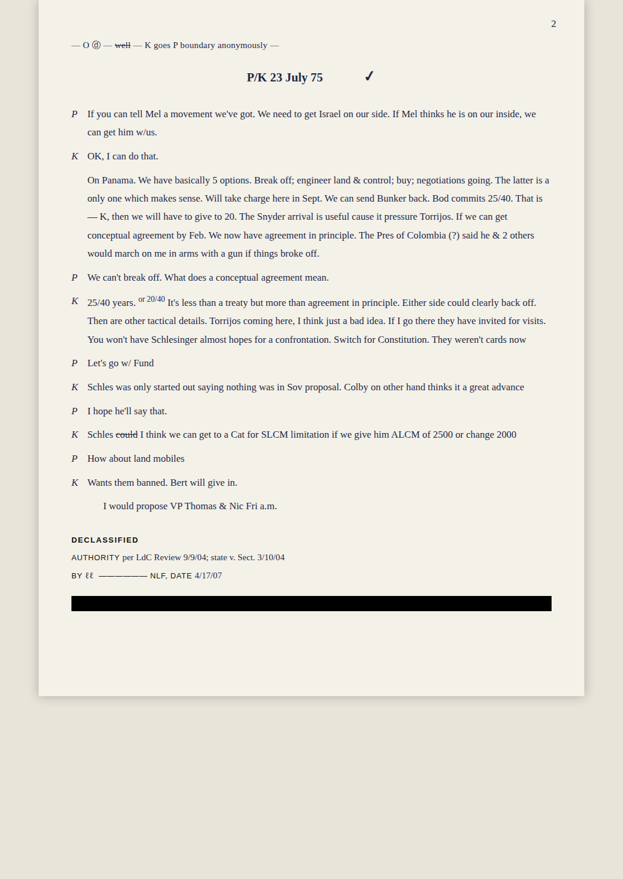2
— O ⓓ — well — K goes P boundary anonymously —
P/K 23 July 75 ✓ Checkmark
P
If you can tell Mel a movement we've got. We need to get Israel on our side. If Mel thinks he is on our inside, we can get him w/us.
K
OK, I can do that.
On Panama. We have basically 5 options. Break off; engineer land & control; buy; negotiations going. The latter is a only one which makes sense. Will take charge here in Sept. We can send Bunker back. Bod commits 25/40. That is — K, then we will have to give to 20. The Snyder arrival is useful cause it pressure Torrijos. If we can get conceptual agreement by Feb. We now have agreement in principle. The Pres of Colombia (?) said he & 2 others would march on me in arms with a gun if things broke off.
P
We can't break off. What does a conceptual agreement mean.
K
25/40 years. or 20/40 It's less than a treaty but more than agreement in principle. Either side could clearly back off. Then are other tactical details. Torrijos coming here, I think just a bad idea. If I go there they have invited for visits. You won't have Schlesinger almost hopes for a confrontation. Switch for Constitution. They weren't cards now
P
Let's go w/ Fund
K
Schles was only started out saying nothing was in Sov proposal. Colby on other hand thinks it a great advance
P
I hope he'll say that.
K
Schles could I think we can get to a Cat for SLCM limitation if we give him ALCM of 2500 or change 2000
P
How about land mobiles
K
Wants them banned. Bert will give in.
I would propose VP Thomas & Nic Fri a.m.
DECLASSIFIED
AUTHORITY per LdC Review 9/9/04; state v. Sect. 3/10/04
BY ℓℓ —————— NLF, DATE 4/17/07